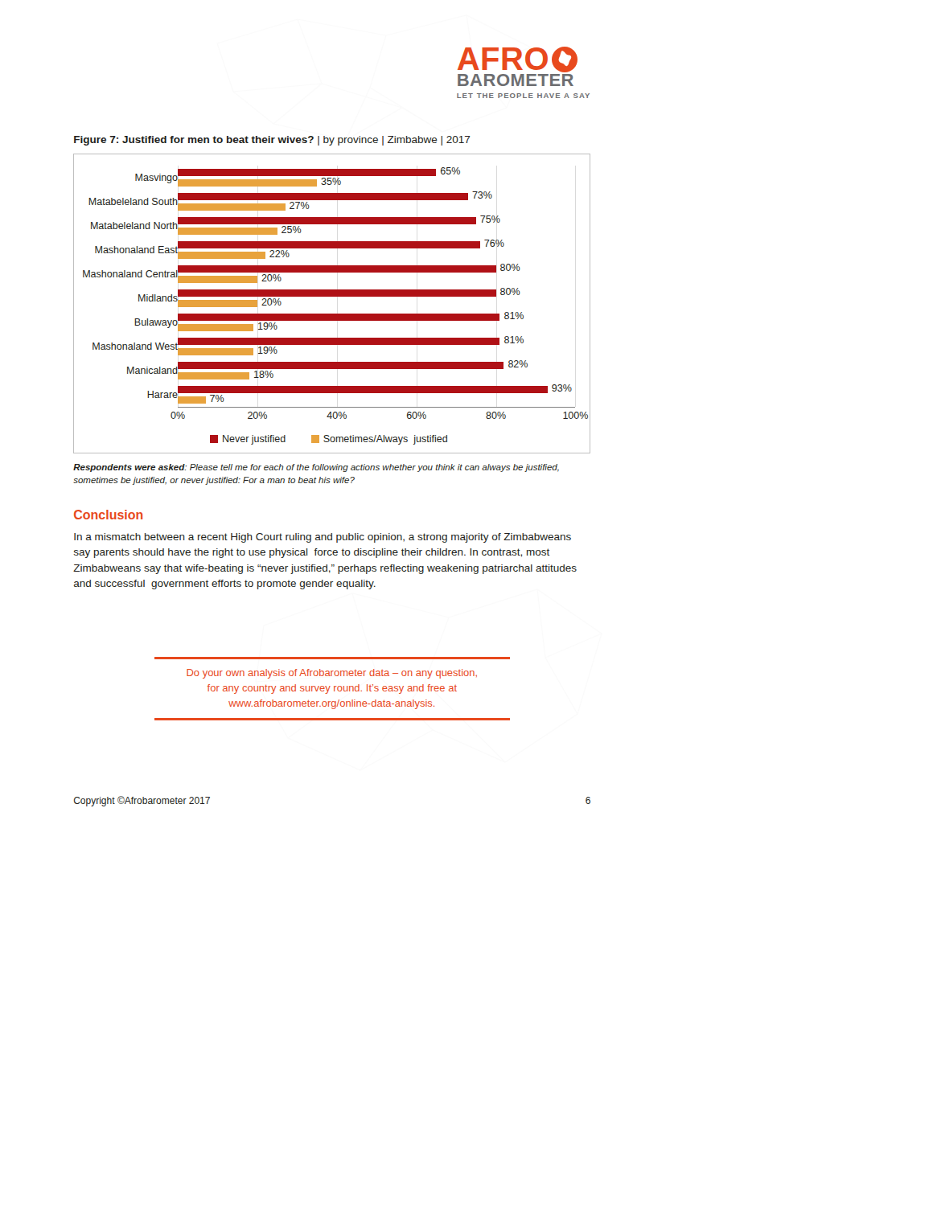AFRO
BAROMETER
LET THE PEOPLE HAVE A SAY
Figure 7: Justified for men to beat their wives? | by province | Zimbabwe | 2017
| Masvingo | 65% 35% |
| Matabeleland South | 73% 27% |
| Matabeleland North | 75% 25% |
| Mashonaland East | 76% 22% |
| Mashonaland Central | 80% 20% |
| Midlands | 80% 20% |
| Bulawayo | 81% 19% |
| Mashonaland West | 81% 19% |
| Manicaland | 82% 18% |
| Harare | 93% 7% |
| | 0% 20% 40% 60% 80% 100% |
Never justified Sometimes/Always justified
Respondents were asked: Please tell me for each of the following actions whether you think it can always be justified, sometimes be justified, or never justified: For a man to beat his wife?
Conclusion
In a mismatch between a recent High Court ruling and public opinion, a strong majority of Zimbabweans say parents should have the right to use physical force to discipline their children. In contrast, most Zimbabweans say that wife-beating is “never justified,” perhaps reflecting weakening patriarchal attitudes and successful government efforts to promote gender equality.
Do your own analysis of Afrobarometer data – on any question,
for any country and survey round. It’s easy and free at
www.afrobarometer.org/online-data-analysis.
Copyright ©Afrobarometer 2017 6